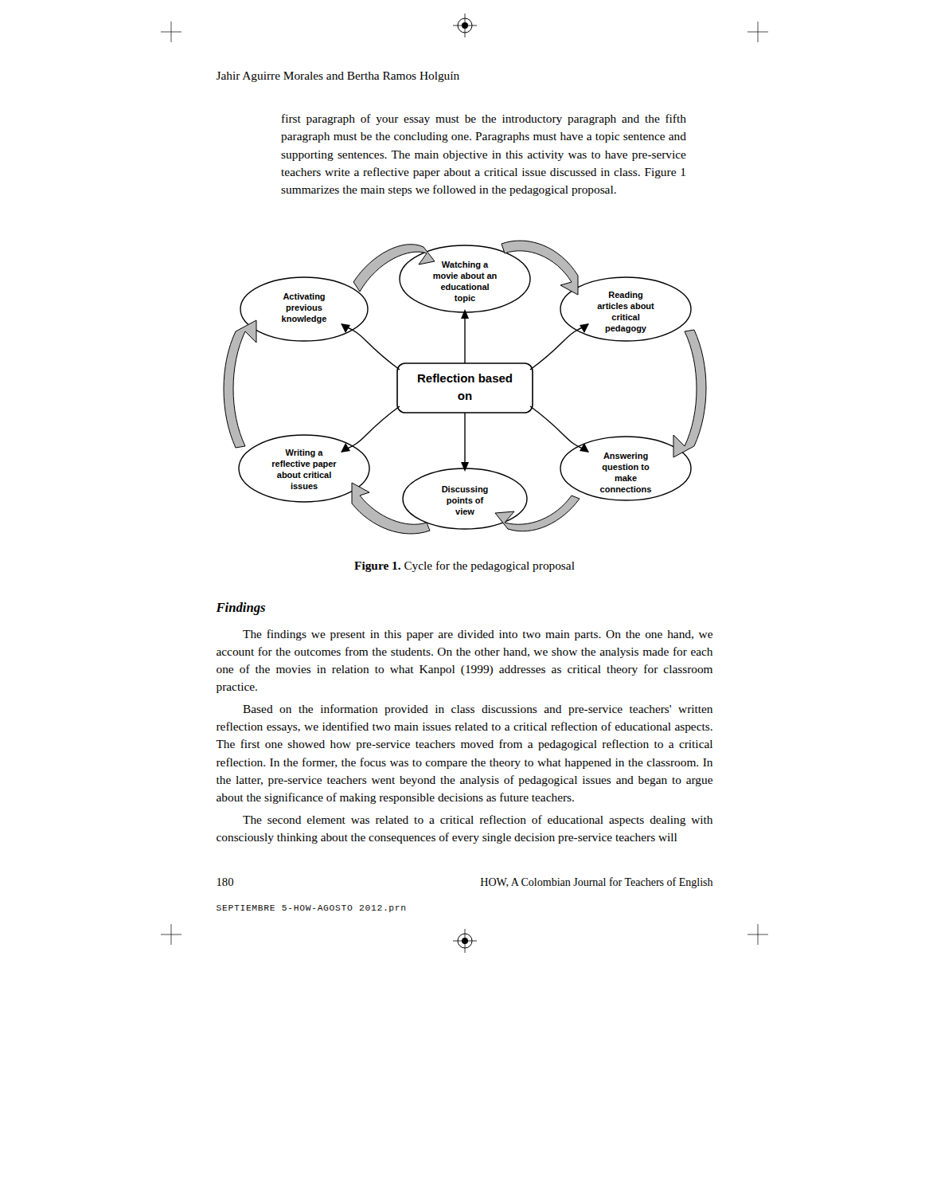Jahir Aguirre Morales and Bertha Ramos Holguín
first paragraph of your essay must be the introductory paragraph and the fifth paragraph must be the concluding one. Paragraphs must have a topic sentence and supporting sentences. The main objective in this activity was to have pre-service teachers write a reflective paper about a critical issue discussed in class. Figure 1 summarizes the main steps we followed in the pedagogical proposal.
Reflection based on Watching a movie about an educational topic Activating previous knowledge Reading articles about critical pedagogy Writing a reflective paper about critical issues Discussing points of view Answering question to make connections
Figure 1. Cycle for the pedagogical proposal
Findings
The findings we present in this paper are divided into two main parts. On the one hand, we account for the outcomes from the students. On the other hand, we show the analysis made for each one of the movies in relation to what Kanpol (1999) addresses as critical theory for classroom practice.
Based on the information provided in class discussions and pre-service teachers' written reflection essays, we identified two main issues related to a critical reflection of educational aspects. The first one showed how pre-service teachers moved from a pedagogical reflection to a critical reflection. In the former, the focus was to compare the theory to what happened in the classroom. In the latter, pre-service teachers went beyond the analysis of pedagogical issues and began to argue about the significance of making responsible decisions as future teachers.
The second element was related to a critical reflection of educational aspects dealing with consciously thinking about the consequences of every single decision pre-service teachers will
180 HOW, A Colombian Journal for Teachers of English
SEPTIEMBRE 5-HOW-AGOSTO 2012.prn